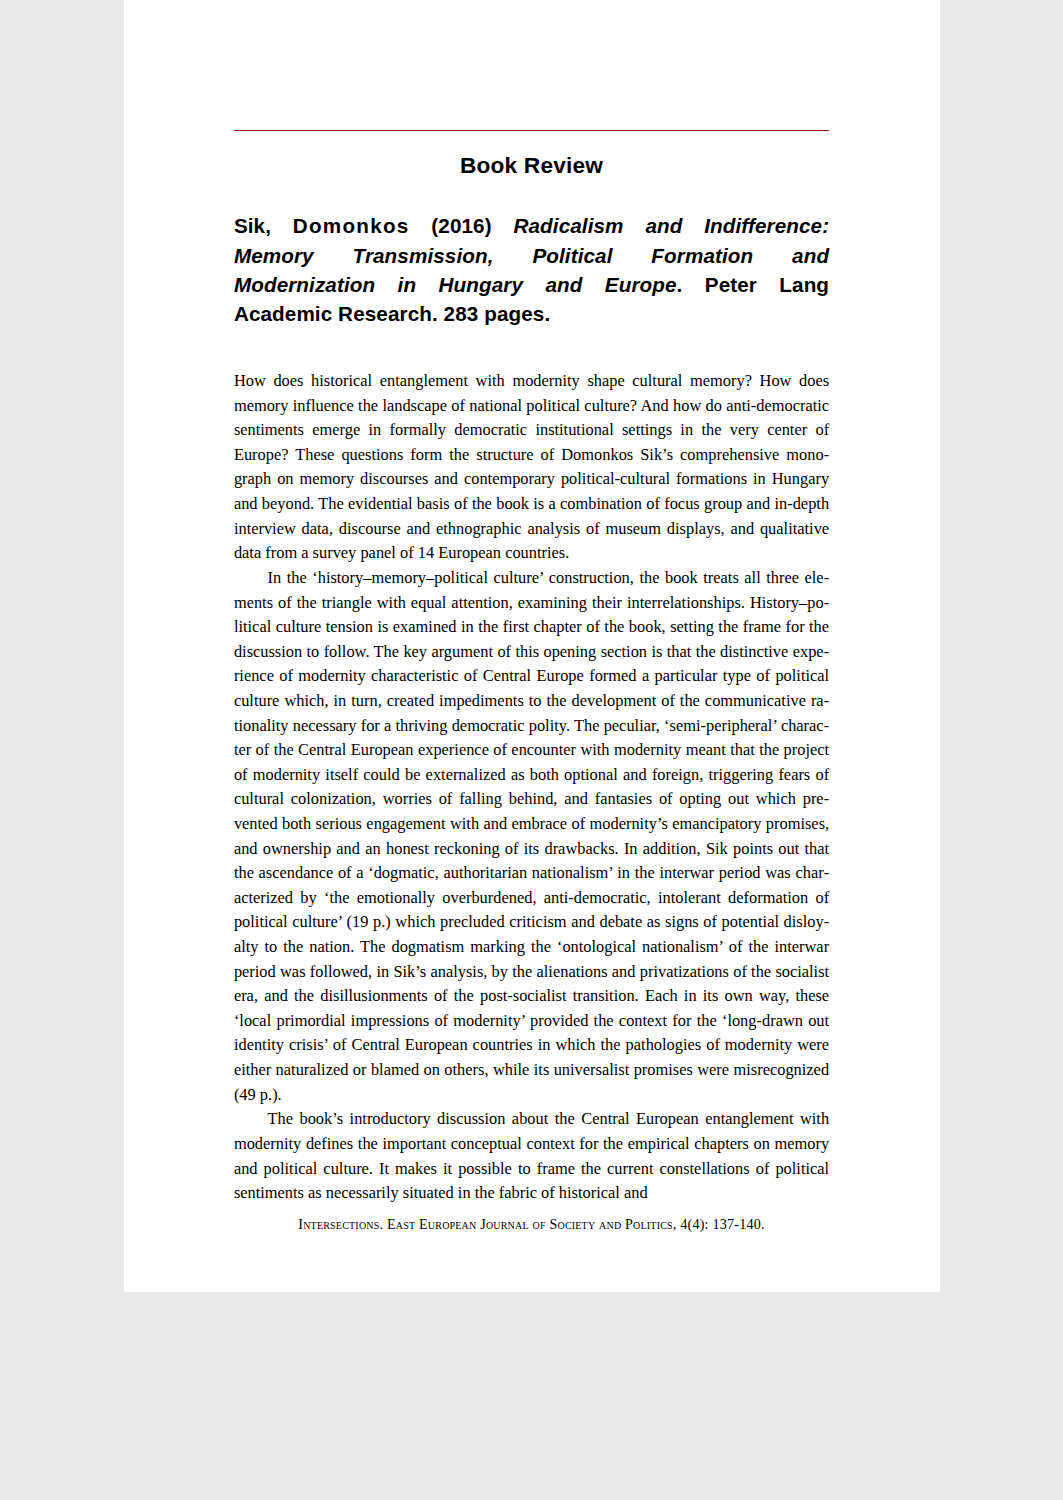Book Review
Sik, Domonkos (2016) Radicalism and Indifference: Memory Transmission, Political Formation and Modernization in Hungary and Europe. Peter Lang Academic Research. 283 pages.
How does historical entanglement with modernity shape cultural memory? How does memory influence the landscape of national political culture? And how do anti-democratic sentiments emerge in formally democratic institutional settings in the very center of Europe? These questions form the structure of Domonkos Sik’s comprehensive monograph on memory discourses and contemporary political-cultural formations in Hungary and beyond. The evidential basis of the book is a combination of focus group and in-depth interview data, discourse and ethnographic analysis of museum displays, and qualitative data from a survey panel of 14 European countries.
In the ‘history–memory–political culture’ construction, the book treats all three elements of the triangle with equal attention, examining their interrelationships. History–political culture tension is examined in the first chapter of the book, setting the frame for the discussion to follow. The key argument of this opening section is that the distinctive experience of modernity characteristic of Central Europe formed a particular type of political culture which, in turn, created impediments to the development of the communicative rationality necessary for a thriving democratic polity. The peculiar, ‘semi-peripheral’ character of the Central European experience of encounter with modernity meant that the project of modernity itself could be externalized as both optional and foreign, triggering fears of cultural colonization, worries of falling behind, and fantasies of opting out which prevented both serious engagement with and embrace of modernity’s emancipatory promises, and ownership and an honest reckoning of its drawbacks. In addition, Sik points out that the ascendance of a ‘dogmatic, authoritarian nationalism’ in the interwar period was characterized by ‘the emotionally overburdened, anti-democratic, intolerant deformation of political culture’ (19 p.) which precluded criticism and debate as signs of potential disloyalty to the nation. The dogmatism marking the ‘ontological nationalism’ of the interwar period was followed, in Sik’s analysis, by the alienations and privatizations of the socialist era, and the disillusionments of the post-socialist transition. Each in its own way, these ‘local primordial impressions of modernity’ provided the context for the ‘long-drawn out identity crisis’ of Central European countries in which the pathologies of modernity were either naturalized or blamed on others, while its universalist promises were misrecognized (49 p.).
The book’s introductory discussion about the Central European entanglement with modernity defines the important conceptual context for the empirical chapters on memory and political culture. It makes it possible to frame the current constellations of political sentiments as necessarily situated in the fabric of historical and
Intersections. East European Journal of Society and Politics, 4(4): 137-140.